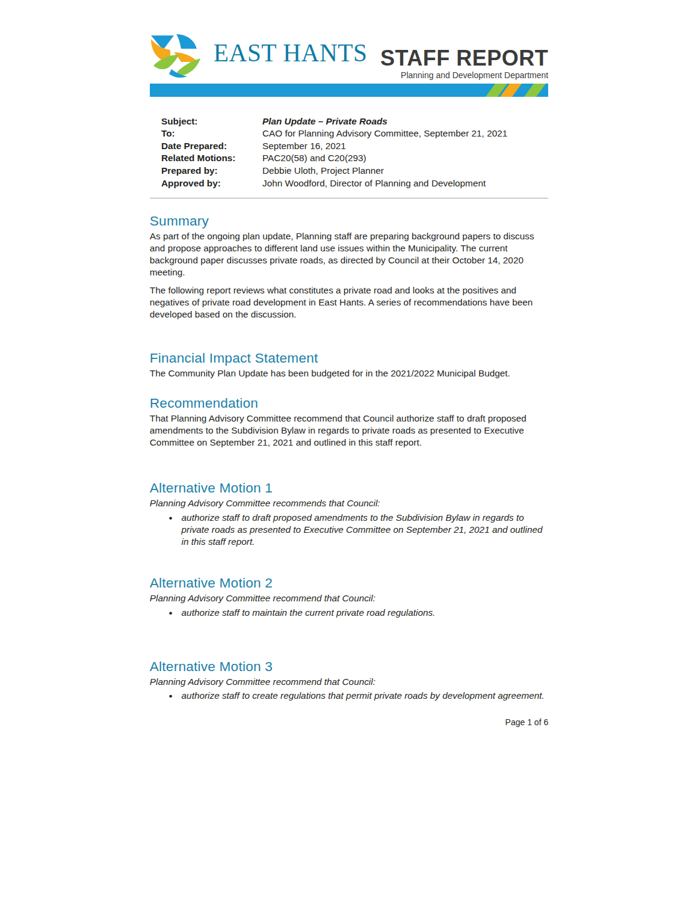EAST HANTS
STAFF REPORT
Planning and Development Department
| Subject: | Plan Update – Private Roads |
| To: | CAO for Planning Advisory Committee, September 21, 2021 |
| Date Prepared: | September 16, 2021 |
| Related Motions: | PAC20(58) and C20(293) |
| Prepared by: | Debbie Uloth, Project Planner |
| Approved by: | John Woodford, Director of Planning and Development |
Summary
As part of the ongoing plan update, Planning staff are preparing background papers to discuss and propose approaches to different land use issues within the Municipality. The current background paper discusses private roads, as directed by Council at their October 14, 2020 meeting.
The following report reviews what constitutes a private road and looks at the positives and negatives of private road development in East Hants. A series of recommendations have been developed based on the discussion.
Financial Impact Statement
The Community Plan Update has been budgeted for in the 2021/2022 Municipal Budget.
Recommendation
That Planning Advisory Committee recommend that Council authorize staff to draft proposed amendments to the Subdivision Bylaw in regards to private roads as presented to Executive Committee on September 21, 2021 and outlined in this staff report.
Alternative Motion 1
Planning Advisory Committee recommends that Council:
authorize staff to draft proposed amendments to the Subdivision Bylaw in regards to private roads as presented to Executive Committee on September 21, 2021 and outlined in this staff report.
Alternative Motion 2
Planning Advisory Committee recommend that Council:
authorize staff to maintain the current private road regulations.
Alternative Motion 3
Planning Advisory Committee recommend that Council:
authorize staff to create regulations that permit private roads by development agreement.
Page 1 of 6